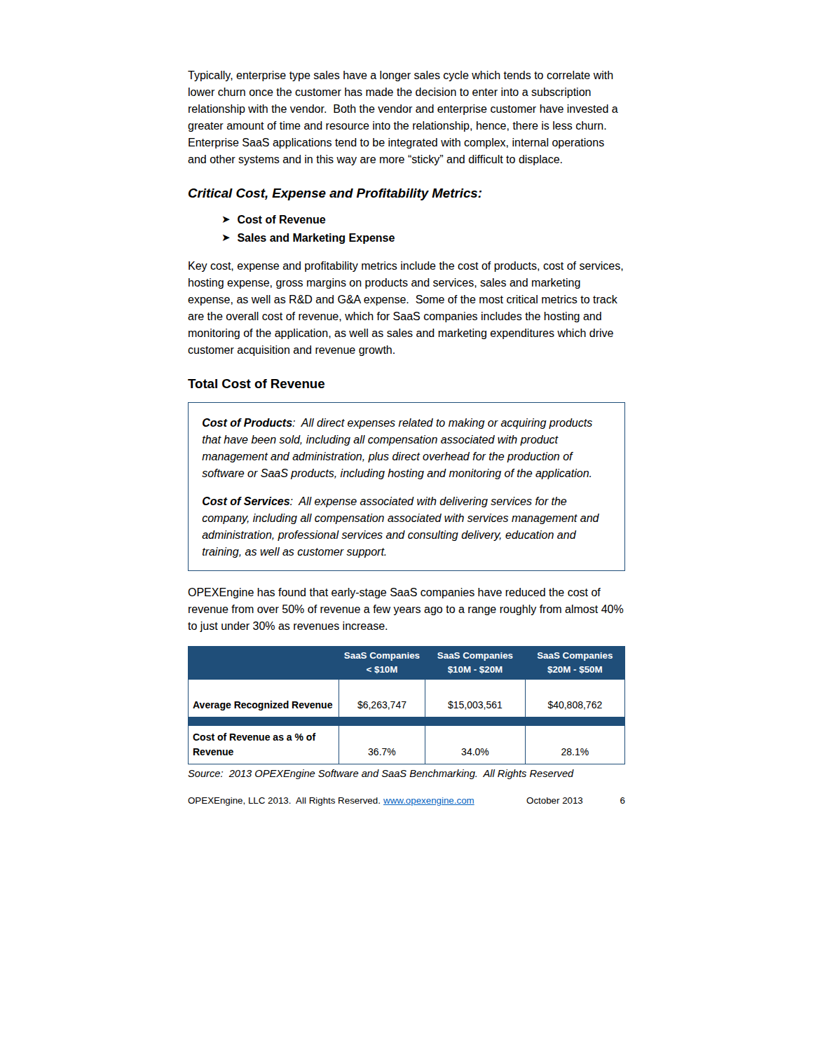Typically, enterprise type sales have a longer sales cycle which tends to correlate with lower churn once the customer has made the decision to enter into a subscription relationship with the vendor. Both the vendor and enterprise customer have invested a greater amount of time and resource into the relationship, hence, there is less churn. Enterprise SaaS applications tend to be integrated with complex, internal operations and other systems and in this way are more “sticky” and difficult to displace.
Critical Cost, Expense and Profitability Metrics:
Cost of Revenue
Sales and Marketing Expense
Key cost, expense and profitability metrics include the cost of products, cost of services, hosting expense, gross margins on products and services, sales and marketing expense, as well as R&D and G&A expense. Some of the most critical metrics to track are the overall cost of revenue, which for SaaS companies includes the hosting and monitoring of the application, as well as sales and marketing expenditures which drive customer acquisition and revenue growth.
Total Cost of Revenue
Cost of Products: All direct expenses related to making or acquiring products that have been sold, including all compensation associated with product management and administration, plus direct overhead for the production of software or SaaS products, including hosting and monitoring of the application.
Cost of Services: All expense associated with delivering services for the company, including all compensation associated with services management and administration, professional services and consulting delivery, education and training, as well as customer support.
OPEXEngine has found that early-stage SaaS companies have reduced the cost of revenue from over 50% of revenue a few years ago to a range roughly from almost 40% to just under 30% as revenues increase.
| | SaaS Companies < $10M | SaaS Companies $10M - $20M | SaaS Companies $20M - $50M |
| --- | --- | --- | --- |
| Average Recognized Revenue | $6,263,747 | $15,003,561 | $40,808,762 |
| Cost of Revenue as a % of Revenue | 36.7% | 34.0% | 28.1% |
Source: 2013 OPEXEngine Software and SaaS Benchmarking. All Rights Reserved
OPEXEngine, LLC 2013. All Rights Reserved.
www.opexengine.com
October 20136